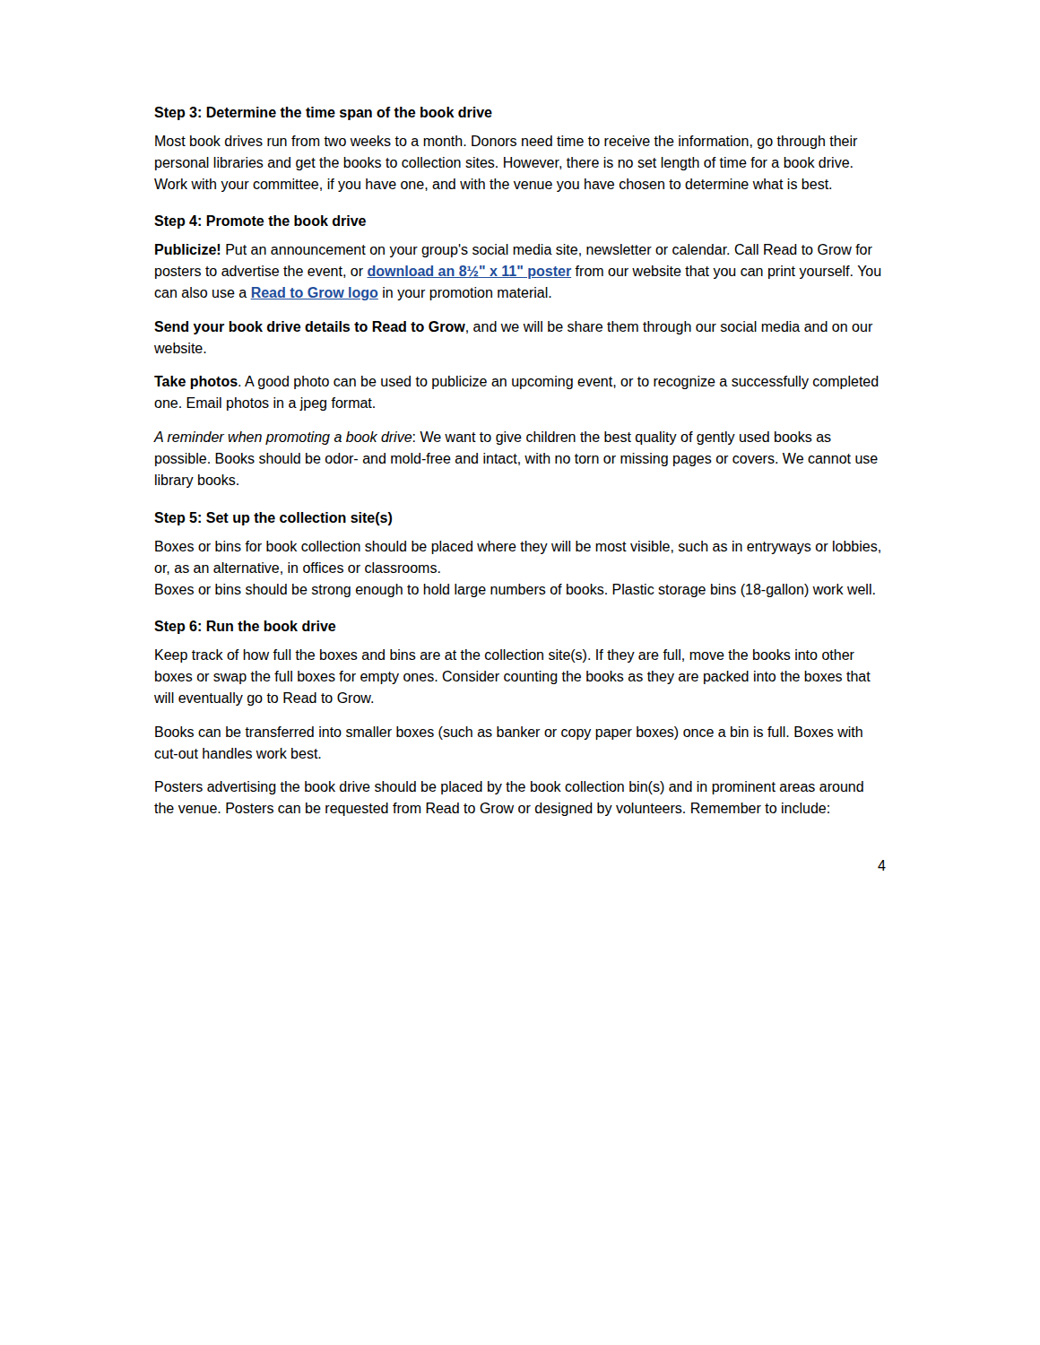Step 3: Determine the time span of the book drive
Most book drives run from two weeks to a month. Donors need time to receive the information, go through their personal libraries and get the books to collection sites. However, there is no set length of time for a book drive. Work with your committee, if you have one, and with the venue you have chosen to determine what is best.
Step 4: Promote the book drive
Publicize! Put an announcement on your group's social media site, newsletter or calendar. Call Read to Grow for posters to advertise the event, or download an 8½" x 11" poster from our website that you can print yourself. You can also use a Read to Grow logo in your promotion material.
Send your book drive details to Read to Grow, and we will be share them through our social media and on our website.
Take photos. A good photo can be used to publicize an upcoming event, or to recognize a successfully completed one. Email photos in a jpeg format.
A reminder when promoting a book drive: We want to give children the best quality of gently used books as possible. Books should be odor- and mold-free and intact, with no torn or missing pages or covers. We cannot use library books.
Step 5: Set up the collection site(s)
Boxes or bins for book collection should be placed where they will be most visible, such as in entryways or lobbies, or, as an alternative, in offices or classrooms.
Boxes or bins should be strong enough to hold large numbers of books. Plastic storage bins (18-gallon) work well.
Step 6: Run the book drive
Keep track of how full the boxes and bins are at the collection site(s). If they are full, move the books into other boxes or swap the full boxes for empty ones. Consider counting the books as they are packed into the boxes that will eventually go to Read to Grow.
Books can be transferred into smaller boxes (such as banker or copy paper boxes) once a bin is full. Boxes with cut-out handles work best.
Posters advertising the book drive should be placed by the book collection bin(s) and in prominent areas around the venue. Posters can be requested from Read to Grow or designed by volunteers. Remember to include:
4